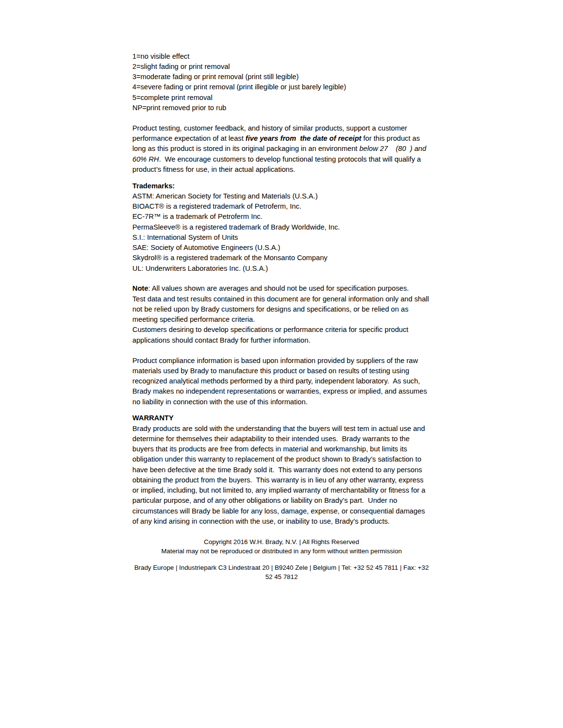1=no visible effect
2=slight fading or print removal
3=moderate fading or print removal (print still legible)
4=severe fading or print removal (print illegible or just barely legible)
5=complete print removal
NP=print removed prior to rub
Product testing, customer feedback, and history of similar products, support a customer performance expectation of at least five years from the date of receipt for this product as long as this product is stored in its original packaging in an environment below 27 (80 ) and 60% RH. We encourage customers to develop functional testing protocols that will qualify a product’s fitness for use, in their actual applications.
Trademarks:
ASTM: American Society for Testing and Materials (U.S.A.)
BIOACT® is a registered trademark of Petroferm, Inc.
EC-7R™ is a trademark of Petroferm Inc.
PermaSleeve® is a registered trademark of Brady Worldwide, Inc.
S.I.: International System of Units
SAE: Society of Automotive Engineers (U.S.A.)
Skydrol® is a registered trademark of the Monsanto Company
UL: Underwriters Laboratories Inc. (U.S.A.)
Note: All values shown are averages and should not be used for specification purposes.
Test data and test results contained in this document are for general information only and shall not be relied upon by Brady customers for designs and specifications, or be relied on as meeting specified performance criteria.
Customers desiring to develop specifications or performance criteria for specific product applications should contact Brady for further information.
Product compliance information is based upon information provided by suppliers of the raw materials used by Brady to manufacture this product or based on results of testing using recognized analytical methods performed by a third party, independent laboratory. As such, Brady makes no independent representations or warranties, express or implied, and assumes no liability in connection with the use of this information.
WARRANTY
Brady products are sold with the understanding that the buyers will test tem in actual use and determine for themselves their adaptability to their intended uses. Brady warrants to the buyers that its products are free from defects in material and workmanship, but limits its obligation under this warranty to replacement of the product shown to Brady’s satisfaction to have been defective at the time Brady sold it. This warranty does not extend to any persons obtaining the product from the buyers. This warranty is in lieu of any other warranty, express or implied, including, but not limited to, any implied warranty of merchantability or fitness for a particular purpose, and of any other obligations or liability on Brady’s part. Under no circumstances will Brady be liable for any loss, damage, expense, or consequential damages of any kind arising in connection with the use, or inability to use, Brady’s products.
Copyright 2016 W.H. Brady, N.V. | All Rights Reserved
Material may not be reproduced or distributed in any form without written permission
Brady Europe | Industriepark C3 Lindestraat 20 | B9240 Zele | Belgium | Tel: +32 52 45 7811 | Fax: +32 52 45 7812